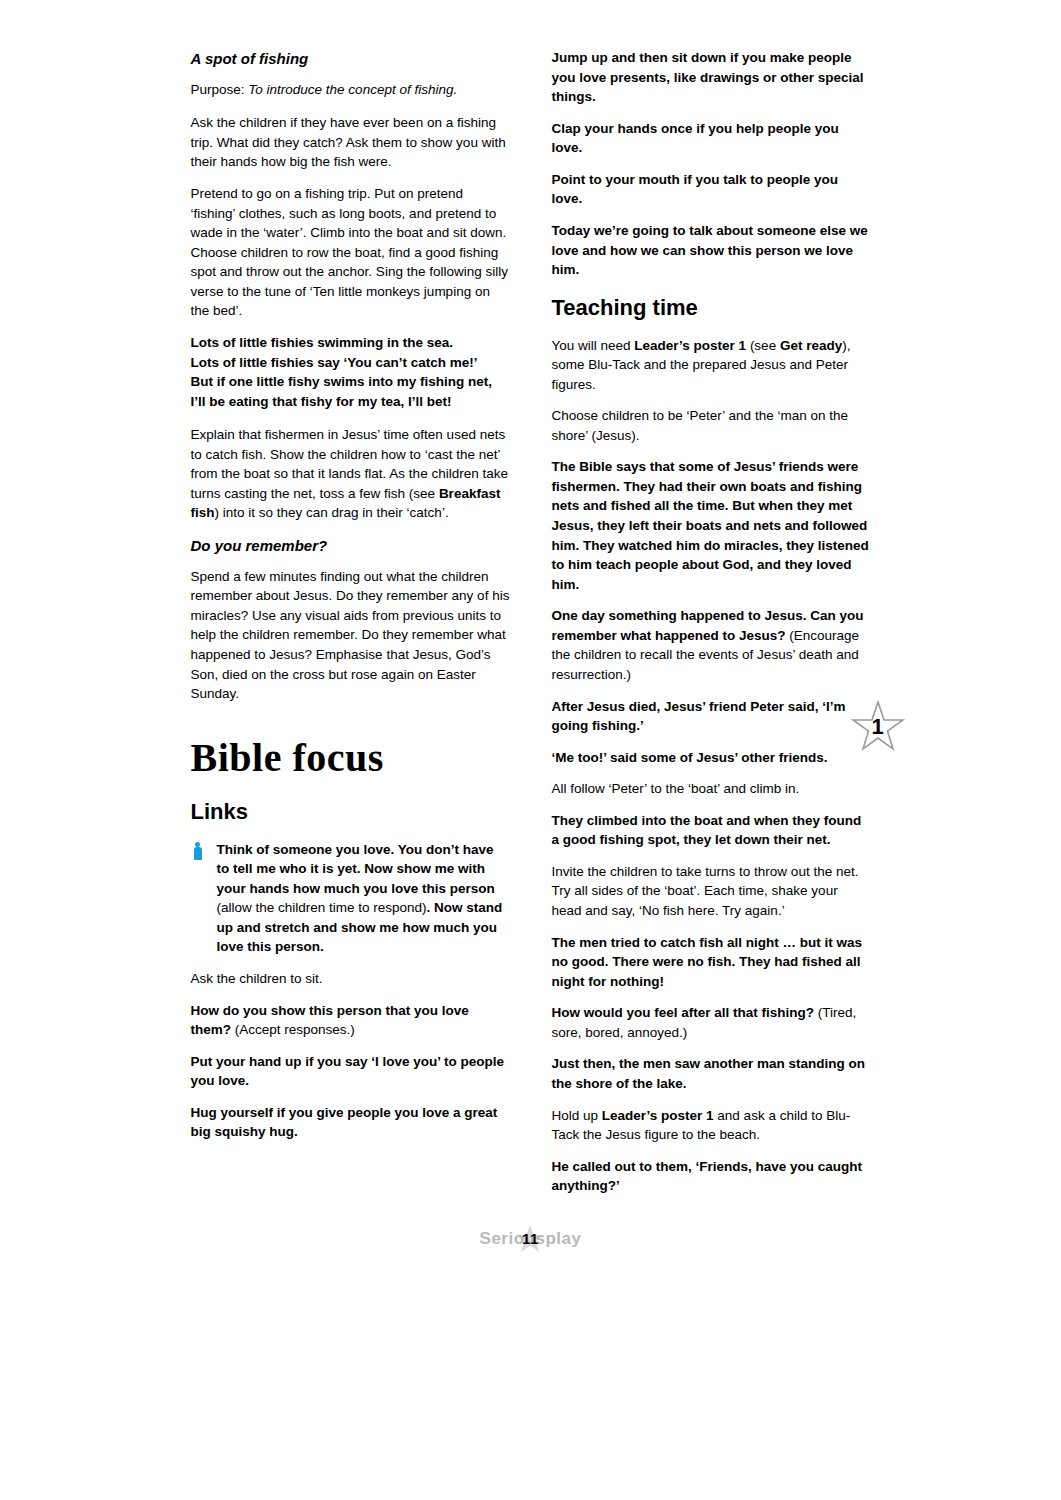1
A spot of fishing
Purpose: To introduce the concept of fishing.
Ask the children if they have ever been on a fishing trip. What did they catch? Ask them to show you with their hands how big the fish were.
Pretend to go on a fishing trip. Put on pretend ‘fishing’ clothes, such as long boots, and pretend to wade in the ‘water’. Climb into the boat and sit down. Choose children to row the boat, find a good fishing spot and throw out the anchor. Sing the following silly verse to the tune of ‘Ten little monkeys jumping on the bed’.
Lots of little fishies swimming in the sea. Lots of little fishies say ‘You can’t catch me!’ But if one little fishy swims into my fishing net, I’ll be eating that fishy for my tea, I’ll bet!
Explain that fishermen in Jesus’ time often used nets to catch fish. Show the children how to ‘cast the net’ from the boat so that it lands flat. As the children take turns casting the net, toss a few fish (see Breakfast fish) into it so they can drag in their ‘catch’.
Do you remember?
Spend a few minutes finding out what the children remember about Jesus. Do they remember any of his miracles? Use any visual aids from previous units to help the children remember. Do they remember what happened to Jesus? Emphasise that Jesus, God’s Son, died on the cross but rose again on Easter Sunday.
Bible focus
Links
Think of someone you love. You don’t have to tell me who it is yet. Now show me with your hands how much you love this person (allow the children time to respond). Now stand up and stretch and show me how much you love this person.
Ask the children to sit.
How do you show this person that you love them? (Accept responses.)
Put your hand up if you say ‘I love you’ to people you love.
Hug yourself if you give people you love a great big squishy hug.
Jump up and then sit down if you make people you love presents, like drawings or other special things.
Clap your hands once if you help people you love.
Point to your mouth if you talk to people you love.
Today we’re going to talk about someone else we love and how we can show this person we love him.
Teaching time
You will need Leader’s poster 1 (see Get ready), some Blu-Tack and the prepared Jesus and Peter figures.
Choose children to be ‘Peter’ and the ‘man on the shore’ (Jesus).
The Bible says that some of Jesus’ friends were fishermen. They had their own boats and fishing nets and fished all the time. But when they met Jesus, they left their boats and nets and followed him. They watched him do miracles, they listened to him teach people about God, and they loved him.
One day something happened to Jesus. Can you remember what happened to Jesus? (Encourage the children to recall the events of Jesus’ death and resurrection.)
After Jesus died, Jesus’ friend Peter said, ‘I’m going fishing.’
‘Me too!’ said some of Jesus’ other friends.
All follow ‘Peter’ to the ‘boat’ and climb in.
They climbed into the boat and when they found a good fishing spot, they let down their net.
Invite the children to take turns to throw out the net. Try all sides of the ‘boat’. Each time, shake your head and say, ‘No fish here. Try again.’
The men tried to catch fish all night … but it was no good. There were no fish. They had fished all night for nothing!
How would you feel after all that fishing? (Tired, sore, bored, annoyed.)
Just then, the men saw another man standing on the shore of the lake.
Hold up Leader’s poster 1 and ask a child to Blu-Tack the Jesus figure to the beach.
He called out to them, ‘Friends, have you caught anything?’
Serious play 11